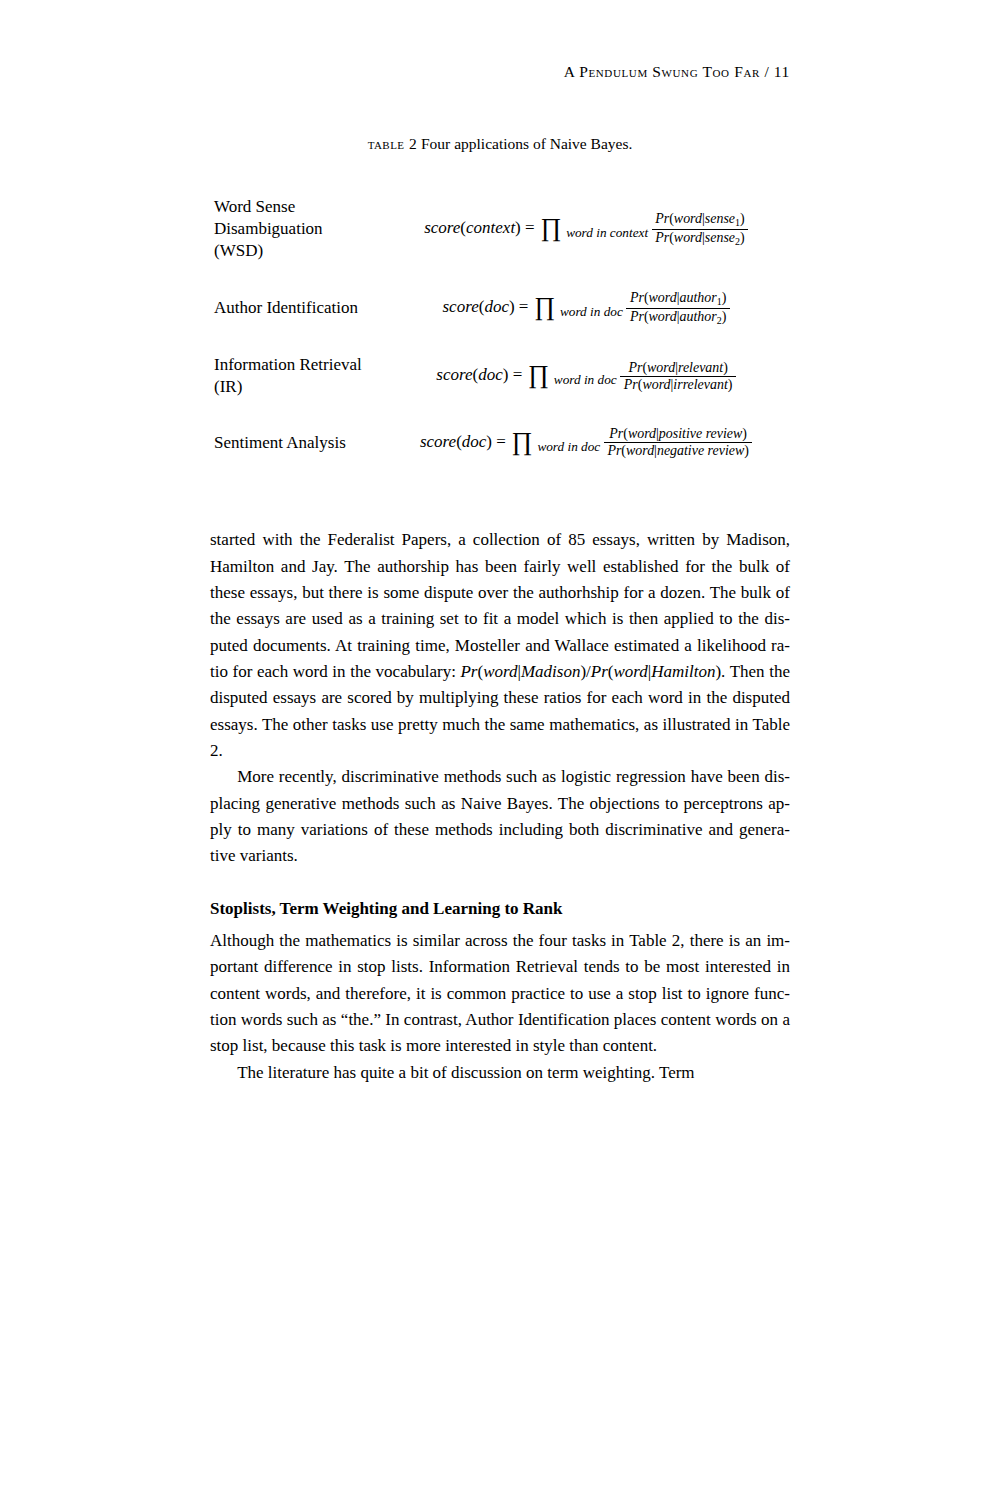A Pendulum Swung Too Far / 11
table 2 Four applications of Naive Bayes.
| Word Sense Disambigua­tion (WSD) | score ( context ) = ∏ word in context Pr ( word / sense 1 ) Pr ( word / sense 2 ) |
| Author Identification | score ( doc ) = ∏ word in doc Pr ( word / author 1 ) Pr ( word / author 2 ) |
| Information Retrieval (IR) | score ( doc ) = ∏ word in doc Pr ( word / relevant ) Pr ( word / irrelevant ) |
| Sentiment Analysis | score ( doc ) = ∏ word in doc Pr ( word / positive review ) Pr ( word / negative review ) |
started with the Federalist Papers, a collection of 85 essays, written by Madison, Hamilton and Jay. The authorship has been fairly well established for the bulk of these essays, but there is some dispute over the authorhship for a dozen. The bulk of the essays are used as a training set to fit a model which is then applied to the disputed documents. At training time, Mosteller and Wallace estimated a likelihood ratio for each word in the vocabulary: Pr(word|Madison)/Pr(word|Hamilton). Then the disputed essays are scored by multiplying these ratios for each word in the disputed essays. The other tasks use pretty much the same mathematics, as illustrated in Table 2.
More recently, discriminative methods such as logistic regression have been displacing generative methods such as Naive Bayes. The objections to perceptrons apply to many variations of these methods including both discriminative and generative variants.
Stoplists, Term Weighting and Learning to Rank
Although the mathematics is similar across the four tasks in Table 2, there is an important difference in stop lists. Information Retrieval tends to be most interested in content words, and therefore, it is common practice to use a stop list to ignore function words such as “the.” In contrast, Author Identification places content words on a stop list, because this task is more interested in style than content.
The literature has quite a bit of discussion on term weighting. Term